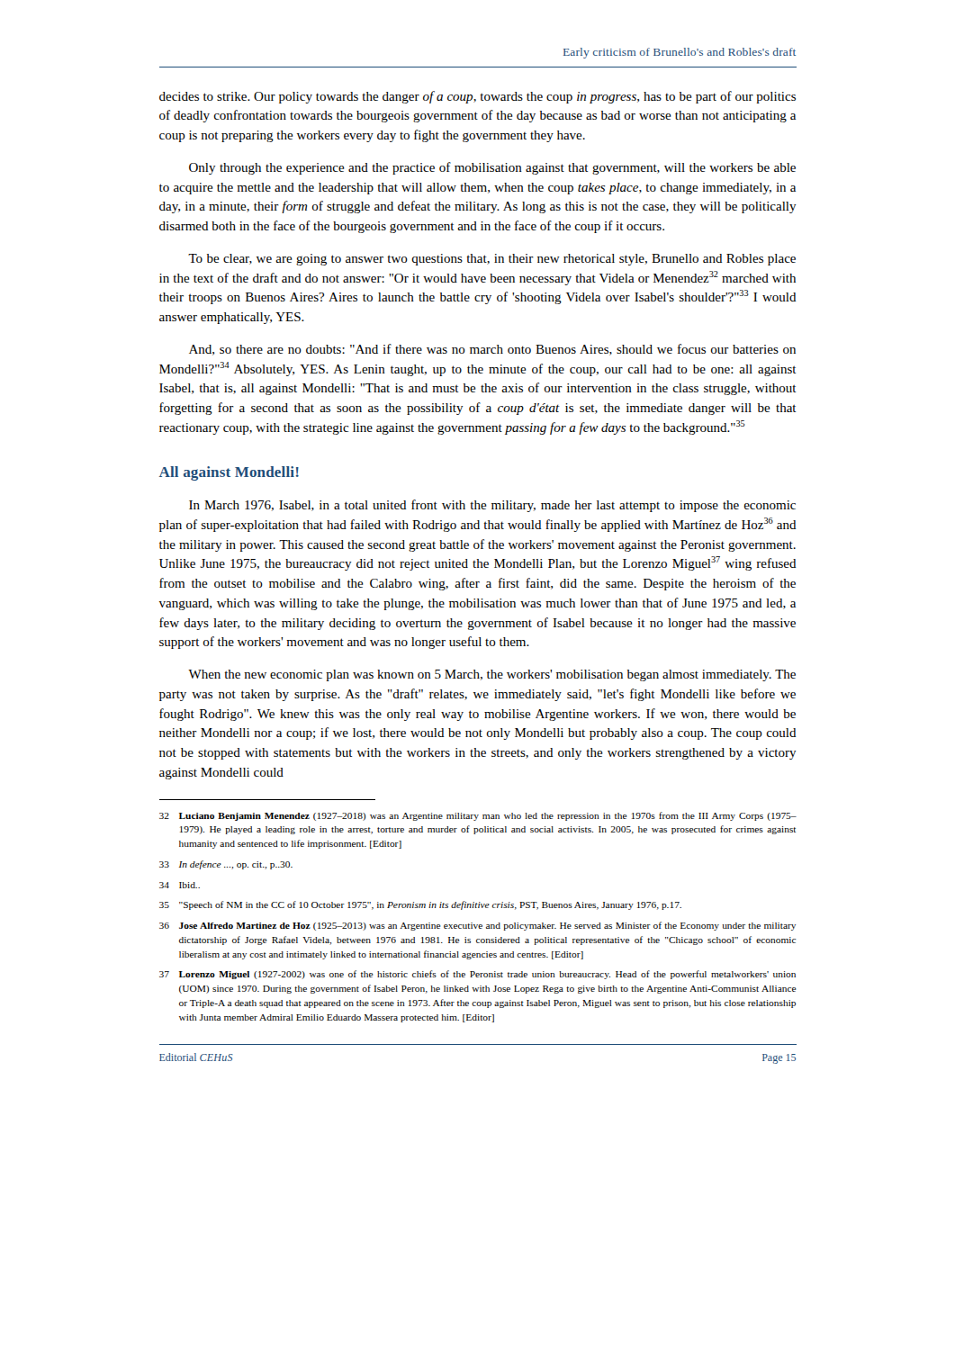Early criticism of Brunello's and Robles's draft
decides to strike. Our policy towards the danger of a coup, towards the coup in progress, has to be part of our politics of deadly confrontation towards the bourgeois government of the day because as bad or worse than not anticipating a coup is not preparing the workers every day to fight the government they have.
Only through the experience and the practice of mobilisation against that government, will the workers be able to acquire the mettle and the leadership that will allow them, when the coup takes place, to change immediately, in a day, in a minute, their form of struggle and defeat the military. As long as this is not the case, they will be politically disarmed both in the face of the bourgeois government and in the face of the coup if it occurs.
To be clear, we are going to answer two questions that, in their new rhetorical style, Brunello and Robles place in the text of the draft and do not answer: "Or it would have been necessary that Videla or Menendez32 marched with their troops on Buenos Aires? Aires to launch the battle cry of 'shooting Videla over Isabel's shoulder'?"33 I would answer emphatically, YES.
And, so there are no doubts: "And if there was no march onto Buenos Aires, should we focus our batteries on Mondelli?"34 Absolutely, YES. As Lenin taught, up to the minute of the coup, our call had to be one: all against Isabel, that is, all against Mondelli: "That is and must be the axis of our intervention in the class struggle, without forgetting for a second that as soon as the possibility of a coup d'état is set, the immediate danger will be that reactionary coup, with the strategic line against the government passing for a few days to the background."35
All against Mondelli!
In March 1976, Isabel, in a total united front with the military, made her last attempt to impose the economic plan of super-exploitation that had failed with Rodrigo and that would finally be applied with Martínez de Hoz36 and the military in power. This caused the second great battle of the workers' movement against the Peronist government. Unlike June 1975, the bureaucracy did not reject united the Mondelli Plan, but the Lorenzo Miguel37 wing refused from the outset to mobilise and the Calabro wing, after a first faint, did the same. Despite the heroism of the vanguard, which was willing to take the plunge, the mobilisation was much lower than that of June 1975 and led, a few days later, to the military deciding to overturn the government of Isabel because it no longer had the massive support of the workers' movement and was no longer useful to them.
When the new economic plan was known on 5 March, the workers' mobilisation began almost immediately. The party was not taken by surprise. As the "draft" relates, we immediately said, "let's fight Mondelli like before we fought Rodrigo". We knew this was the only real way to mobilise Argentine workers. If we won, there would be neither Mondelli nor a coup; if we lost, there would be not only Mondelli but probably also a coup. The coup could not be stopped with statements but with the workers in the streets, and only the workers strengthened by a victory against Mondelli could
32
Luciano Benjamin Menendez (1927–2018) was an Argentine military man who led the repression in the 1970s from the III Army Corps (1975–1979). He played a leading role in the arrest, torture and murder of political and social activists. In 2005, he was prosecuted for crimes against humanity and sentenced to life imprisonment. [Editor]
33
In defence ..., op. cit., p..30.
34
Ibid..
35
"Speech of NM in the CC of 10 October 1975", in Peronism in its definitive crisis, PST, Buenos Aires, January 1976, p.17.
36
Jose Alfredo Martinez de Hoz (1925–2013) was an Argentine executive and policymaker. He served as Minister of the Economy under the military dictatorship of Jorge Rafael Videla, between 1976 and 1981. He is considered a political representative of the "Chicago school" of economic liberalism at any cost and intimately linked to international financial agencies and centres. [Editor]
37
Lorenzo Miguel (1927-2002) was one of the historic chiefs of the Peronist trade union bureaucracy. Head of the powerful metalworkers' union (UOM) since 1970. During the government of Isabel Peron, he linked with Jose Lopez Rega to give birth to the Argentine Anti-Communist Alliance or Triple-A a death squad that appeared on the scene in 1973. After the coup against Isabel Peron, Miguel was sent to prison, but his close relationship with Junta member Admiral Emilio Eduardo Massera protected him. [Editor]
Editorial CEHuS
Page 15